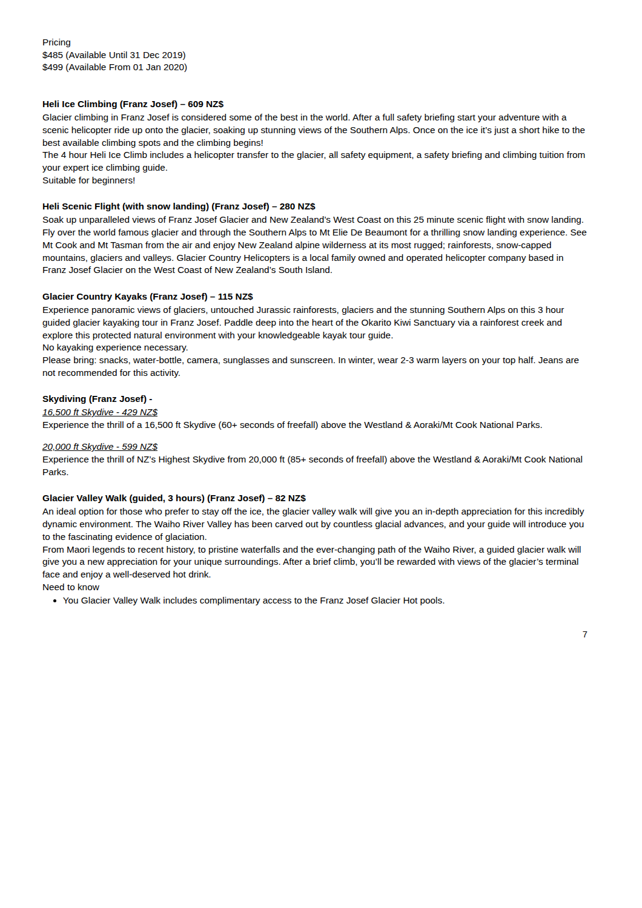Pricing
$485 (Available Until 31 Dec 2019)
$499 (Available From 01 Jan 2020)
Heli Ice Climbing (Franz Josef) – 609 NZ$
Glacier climbing in Franz Josef is considered some of the best in the world. After a full safety briefing start your adventure with a scenic helicopter ride up onto the glacier, soaking up stunning views of the Southern Alps. Once on the ice it’s just a short hike to the best available climbing spots and the climbing begins!
The 4 hour Heli Ice Climb includes a helicopter transfer to the glacier, all safety equipment, a safety briefing and climbing tuition from your expert ice climbing guide.
Suitable for beginners!
Heli Scenic Flight (with snow landing) (Franz Josef) – 280 NZ$
Soak up unparalleled views of Franz Josef Glacier and New Zealand’s West Coast on this 25 minute scenic flight with snow landing. Fly over the world famous glacier and through the Southern Alps to Mt Elie De Beaumont for a thrilling snow landing experience. See Mt Cook and Mt Tasman from the air and enjoy New Zealand alpine wilderness at its most rugged; rainforests, snow-capped mountains, glaciers and valleys. Glacier Country Helicopters is a local family owned and operated helicopter company based in Franz Josef Glacier on the West Coast of New Zealand’s South Island.
Glacier Country Kayaks (Franz Josef) – 115 NZ$
Experience panoramic views of glaciers, untouched Jurassic rainforests, glaciers and the stunning Southern Alps on this 3 hour guided glacier kayaking tour in Franz Josef. Paddle deep into the heart of the Okarito Kiwi Sanctuary via a rainforest creek and explore this protected natural environment with your knowledgeable kayak tour guide.
No kayaking experience necessary.
Please bring: snacks, water-bottle, camera, sunglasses and sunscreen. In winter, wear 2-3 warm layers on your top half. Jeans are not recommended for this activity.
Skydiving (Franz Josef) -
16,500 ft Skydive - 429 NZ$
Experience the thrill of a 16,500 ft Skydive (60+ seconds of freefall) above the Westland & Aoraki/Mt Cook National Parks.
20,000 ft Skydive - 599 NZ$
Experience the thrill of NZ’s Highest Skydive from 20,000 ft (85+ seconds of freefall) above the Westland & Aoraki/Mt Cook National Parks.
Glacier Valley Walk (guided, 3 hours) (Franz Josef) – 82 NZ$
An ideal option for those who prefer to stay off the ice, the glacier valley walk will give you an in-depth appreciation for this incredibly dynamic environment. The Waiho River Valley has been carved out by countless glacial advances, and your guide will introduce you to the fascinating evidence of glaciation.
From Maori legends to recent history, to pristine waterfalls and the ever-changing path of the Waiho River, a guided glacier walk will give you a new appreciation for your unique surroundings. After a brief climb, you’ll be rewarded with views of the glacier’s terminal face and enjoy a well-deserved hot drink.
Need to know
You Glacier Valley Walk includes complimentary access to the Franz Josef Glacier Hot pools.
7